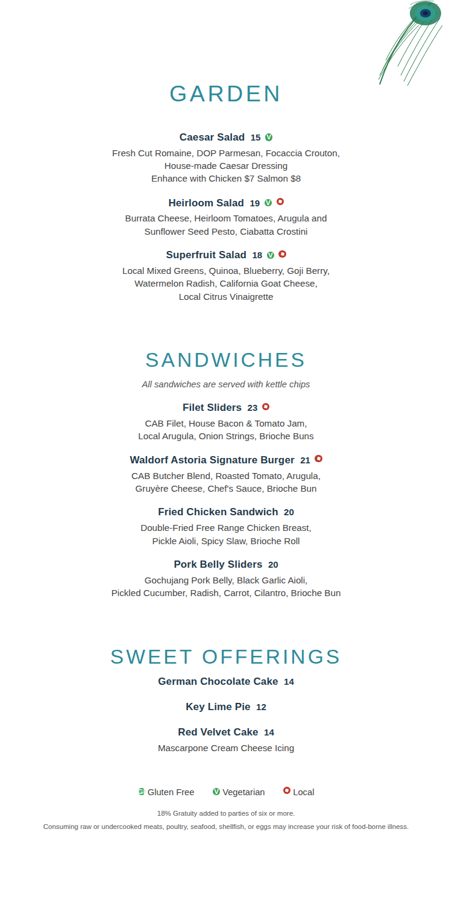Garden
Caesar Salad 15 V Fresh Cut Romaine, DOP Parmesan, Focaccia Crouton,
House-made Caesar Dressing Enhance with Chicken $7 Salmon $8
Heirloom Salad 19 V Burrata Cheese, Heirloom Tomatoes, Arugula and
Sunflower Seed Pesto, Ciabatta Crostini
Superfruit Salad 18 V Local Mixed Greens, Quinoa, Blueberry, Goji Berry,
Watermelon Radish, California Goat Cheese,
Local Citrus Vinaigrette
Sandwiches
All sandwiches are served with kettle chips
Filet Sliders 23 CAB Filet, House Bacon & Tomato Jam,
Local Arugula, Onion Strings, Brioche Buns
Waldorf Astoria Signature Burger 21 CAB Butcher Blend, Roasted Tomato, Arugula,
Gruyère Cheese, Chef's Sauce, Brioche Bun
Fried Chicken Sandwich 20 Double-Fried Free Range Chicken Breast,
Pickle Aioli, Spicy Slaw, Brioche Roll
Pork Belly Sliders 20 Gochujang Pork Belly, Black Garlic Aioli,
Pickled Cucumber, Radish, Carrot, Cilantro, Brioche Bun
Sweet Offerings
German Chocolate Cake 14
Key Lime Pie 12
Red Velvet Cake 14 Mascarpone Cream Cheese Icing
GFGluten Free VVegetarian Local
18% Gratuity added to parties of six or more.
Consuming raw or undercooked meats, poultry, seafood, shellfish, or eggs may increase your risk of food-borne illness.